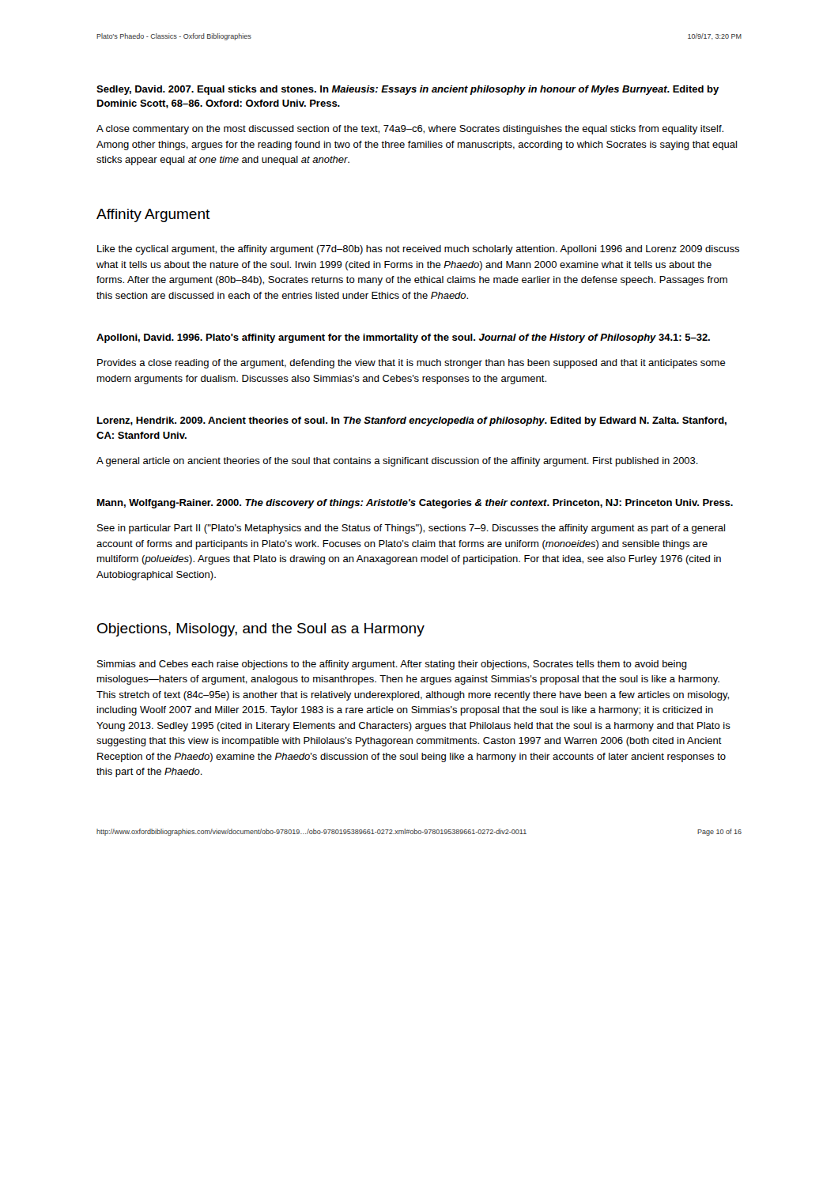Plato's Phaedo - Classics - Oxford Bibliographies 10/9/17, 3:20 PM
Sedley, David. 2007. Equal sticks and stones. In Maieusis: Essays in ancient philosophy in honour of Myles Burnyeat. Edited by Dominic Scott, 68–86. Oxford: Oxford Univ. Press.
A close commentary on the most discussed section of the text, 74a9–c6, where Socrates distinguishes the equal sticks from equality itself. Among other things, argues for the reading found in two of the three families of manuscripts, according to which Socrates is saying that equal sticks appear equal at one time and unequal at another.
Affinity Argument
Like the cyclical argument, the affinity argument (77d–80b) has not received much scholarly attention. Apolloni 1996 and Lorenz 2009 discuss what it tells us about the nature of the soul. Irwin 1999 (cited in Forms in the Phaedo) and Mann 2000 examine what it tells us about the forms. After the argument (80b–84b), Socrates returns to many of the ethical claims he made earlier in the defense speech. Passages from this section are discussed in each of the entries listed under Ethics of the Phaedo.
Apolloni, David. 1996. Plato's affinity argument for the immortality of the soul. Journal of the History of Philosophy 34.1: 5–32.
Provides a close reading of the argument, defending the view that it is much stronger than has been supposed and that it anticipates some modern arguments for dualism. Discusses also Simmias's and Cebes's responses to the argument.
Lorenz, Hendrik. 2009. Ancient theories of soul. In The Stanford encyclopedia of philosophy. Edited by Edward N. Zalta. Stanford, CA: Stanford Univ.
A general article on ancient theories of the soul that contains a significant discussion of the affinity argument. First published in 2003.
Mann, Wolfgang-Rainer. 2000. The discovery of things: Aristotle's Categories & their context. Princeton, NJ: Princeton Univ. Press.
See in particular Part II ("Plato's Metaphysics and the Status of Things"), sections 7–9. Discusses the affinity argument as part of a general account of forms and participants in Plato's work. Focuses on Plato's claim that forms are uniform (monoeides) and sensible things are multiform (polueides). Argues that Plato is drawing on an Anaxagorean model of participation. For that idea, see also Furley 1976 (cited in Autobiographical Section).
Objections, Misology, and the Soul as a Harmony
Simmias and Cebes each raise objections to the affinity argument. After stating their objections, Socrates tells them to avoid being misologues—haters of argument, analogous to misanthropes. Then he argues against Simmias's proposal that the soul is like a harmony. This stretch of text (84c–95e) is another that is relatively underexplored, although more recently there have been a few articles on misology, including Woolf 2007 and Miller 2015. Taylor 1983 is a rare article on Simmias's proposal that the soul is like a harmony; it is criticized in Young 2013. Sedley 1995 (cited in Literary Elements and Characters) argues that Philolaus held that the soul is a harmony and that Plato is suggesting that this view is incompatible with Philolaus's Pythagorean commitments. Caston 1997 and Warren 2006 (both cited in Ancient Reception of the Phaedo) examine the Phaedo's discussion of the soul being like a harmony in their accounts of later ancient responses to this part of the Phaedo.
http://www.oxfordbibliographies.com/view/document/obo-978019…/obo-9780195389661-0272.xml#obo-9780195389661-0272-div2-0011 Page 10 of 16